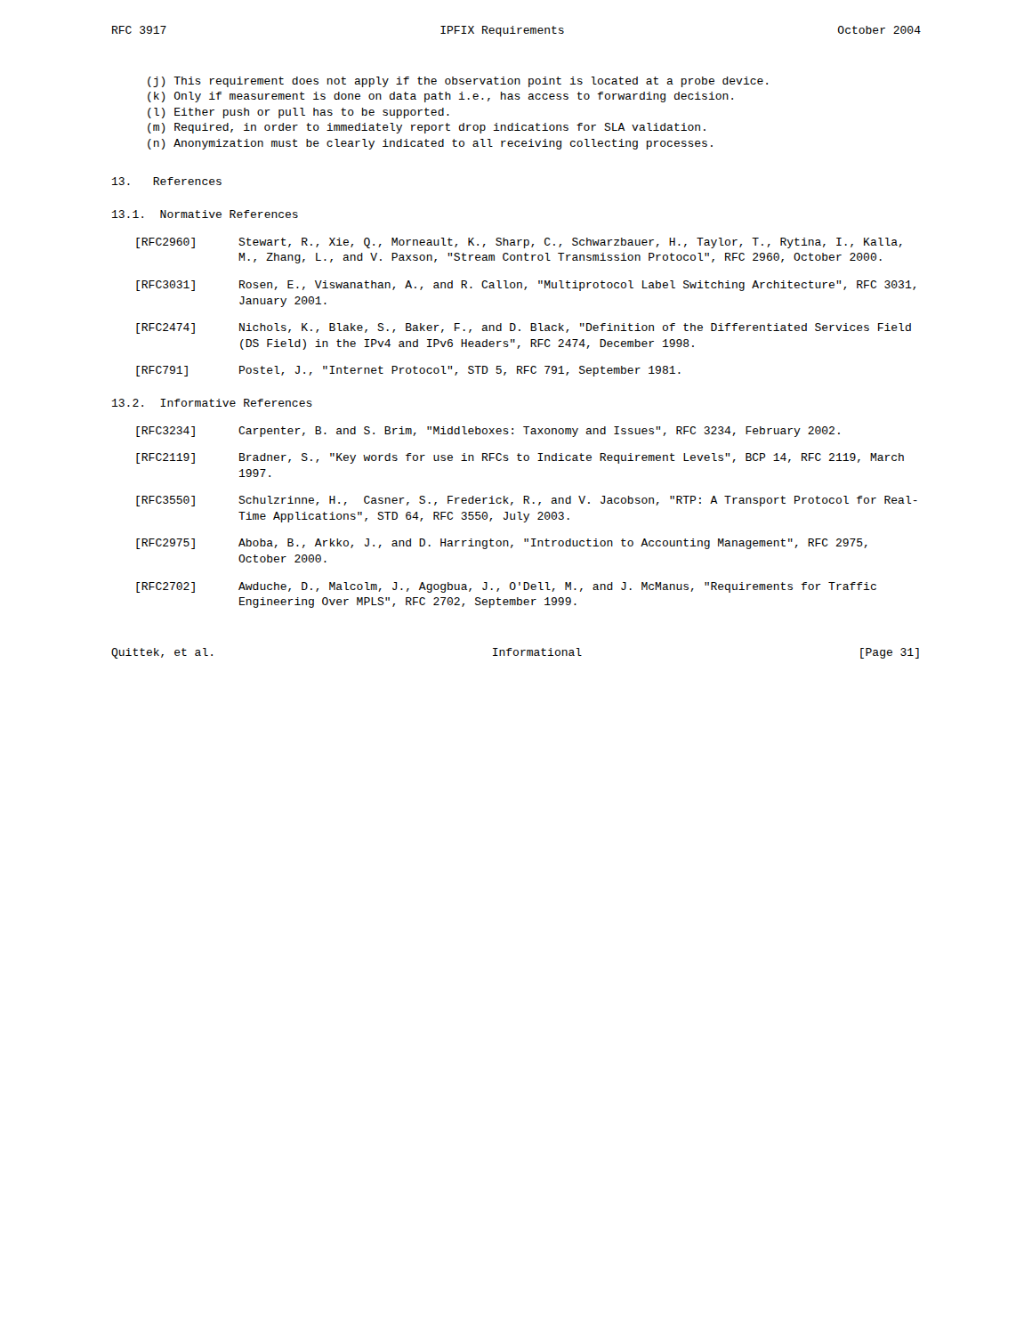RFC 3917 IPFIX Requirements October 2004
(j) This requirement does not apply if the observation point is located at a probe device.
(k) Only if measurement is done on data path i.e., has access to forwarding decision.
(l) Either push or pull has to be supported.
(m) Required, in order to immediately report drop indications for SLA validation.
(n) Anonymization must be clearly indicated to all receiving collecting processes.
13. References
13.1. Normative References
[RFC2960]
Stewart, R., Xie, Q., Morneault, K., Sharp, C., Schwarzbauer, H., Taylor, T., Rytina, I., Kalla, M., Zhang, L., and V. Paxson, "Stream Control Transmission Protocol", RFC 2960, October 2000.
[RFC3031]
Rosen, E., Viswanathan, A., and R. Callon, "Multiprotocol Label Switching Architecture", RFC 3031, January 2001.
[RFC2474]
Nichols, K., Blake, S., Baker, F., and D. Black, "Definition of the Differentiated Services Field (DS Field) in the IPv4 and IPv6 Headers", RFC 2474, December 1998.
[RFC791]
Postel, J., "Internet Protocol", STD 5, RFC 791, September 1981.
13.2. Informative References
[RFC3234]
Carpenter, B. and S. Brim, "Middleboxes: Taxonomy and Issues", RFC 3234, February 2002.
[RFC2119]
Bradner, S., "Key words for use in RFCs to Indicate Requirement Levels", BCP 14, RFC 2119, March 1997.
[RFC3550]
Schulzrinne, H., Casner, S., Frederick, R., and V. Jacobson, "RTP: A Transport Protocol for Real-Time Applications", STD 64, RFC 3550, July 2003.
[RFC2975]
Aboba, B., Arkko, J., and D. Harrington, "Introduction to Accounting Management", RFC 2975, October 2000.
[RFC2702]
Awduche, D., Malcolm, J., Agogbua, J., O'Dell, M., and J. McManus, "Requirements for Traffic Engineering Over MPLS", RFC 2702, September 1999.
Quittek, et al. Informational [Page 31]